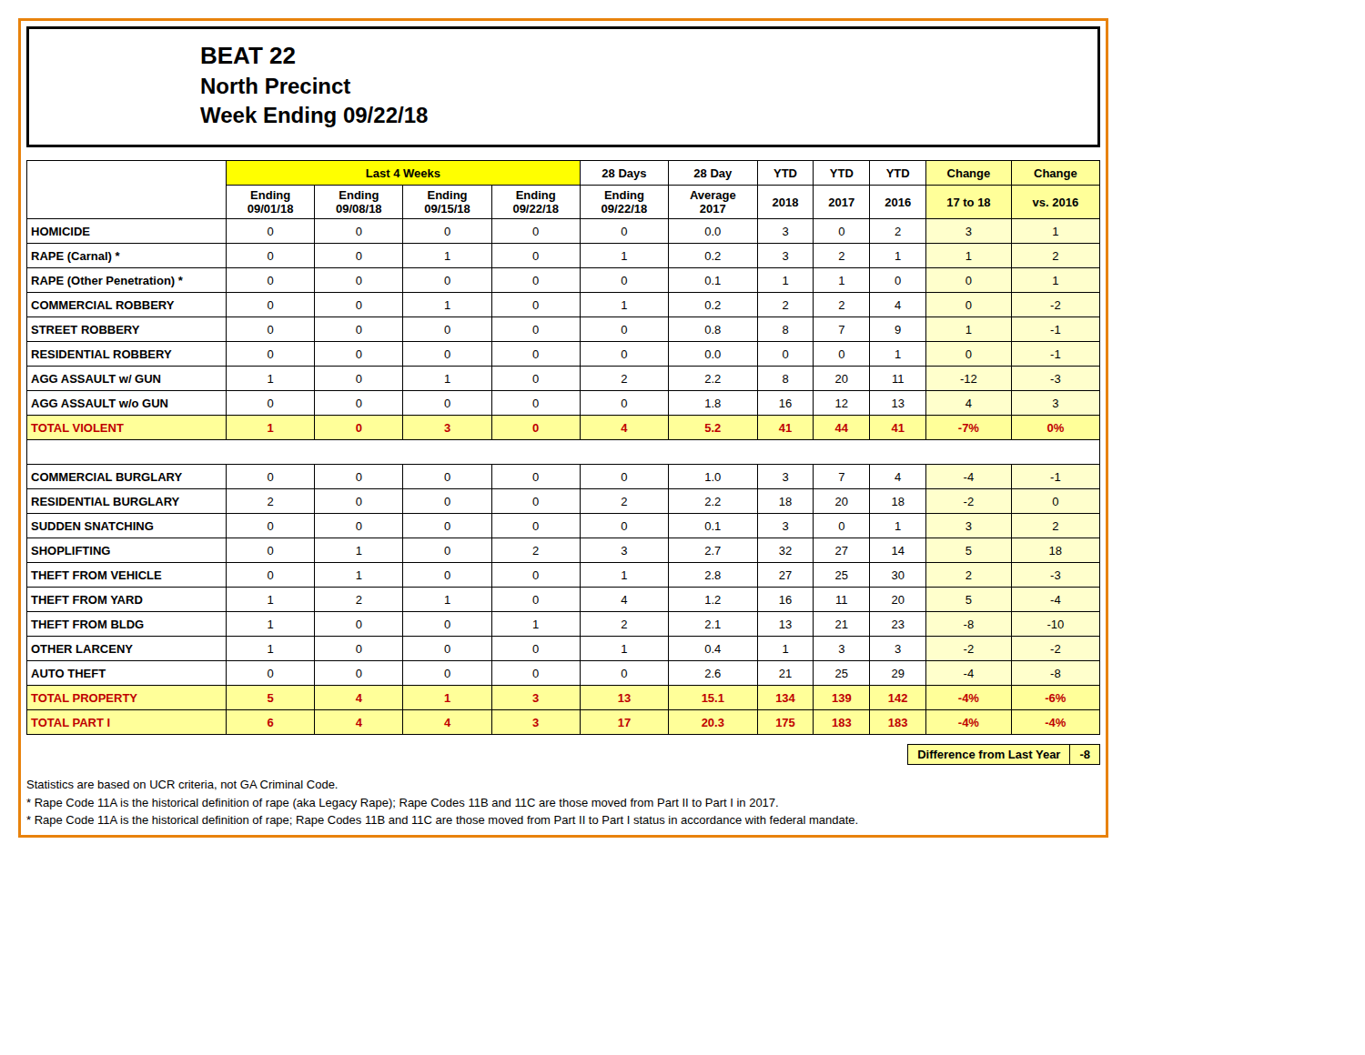BEAT 22
North Precinct
Week Ending 09/22/18
| | Last 4 Weeks | 28 Days | 28 Day | YTD | YTD | YTD | Change | Change |
| --- | --- | --- | --- | --- | --- | --- | --- | --- |
| Ending 09/01/18 | Ending 09/08/18 | Ending 09/15/18 | Ending 09/22/18 | Ending 09/22/18 | Average 2017 | 2018 | 2017 | 2016 | 17 to 18 | vs. 2016 |
| HOMICIDE | 0 | 0 | 0 | 0 | 0 | 0.0 | 3 | 0 | 2 | 3 | 1 |
| RAPE (Carnal) * | 0 | 0 | 1 | 0 | 1 | 0.2 | 3 | 2 | 1 | 1 | 2 |
| RAPE (Other Penetration) * | 0 | 0 | 0 | 0 | 0 | 0.1 | 1 | 1 | 0 | 0 | 1 |
| COMMERCIAL ROBBERY | 0 | 0 | 1 | 0 | 1 | 0.2 | 2 | 2 | 4 | 0 | -2 |
| STREET ROBBERY | 0 | 0 | 0 | 0 | 0 | 0.8 | 8 | 7 | 9 | 1 | -1 |
| RESIDENTIAL ROBBERY | 0 | 0 | 0 | 0 | 0 | 0.0 | 0 | 0 | 1 | 0 | -1 |
| AGG ASSAULT w/ GUN | 1 | 0 | 1 | 0 | 2 | 2.2 | 8 | 20 | 11 | -12 | -3 |
| AGG ASSAULT w/o GUN | 0 | 0 | 0 | 0 | 0 | 1.8 | 16 | 12 | 13 | 4 | 3 |
| TOTAL VIOLENT | 1 | 0 | 3 | 0 | 4 | 5.2 | 41 | 44 | 41 | -7% | 0% |
| COMMERCIAL BURGLARY | 0 | 0 | 0 | 0 | 0 | 1.0 | 3 | 7 | 4 | -4 | -1 |
| RESIDENTIAL BURGLARY | 2 | 0 | 0 | 0 | 2 | 2.2 | 18 | 20 | 18 | -2 | 0 |
| SUDDEN SNATCHING | 0 | 0 | 0 | 0 | 0 | 0.1 | 3 | 0 | 1 | 3 | 2 |
| SHOPLIFTING | 0 | 1 | 0 | 2 | 3 | 2.7 | 32 | 27 | 14 | 5 | 18 |
| THEFT FROM VEHICLE | 0 | 1 | 0 | 0 | 1 | 2.8 | 27 | 25 | 30 | 2 | -3 |
| THEFT FROM YARD | 1 | 2 | 1 | 0 | 4 | 1.2 | 16 | 11 | 20 | 5 | -4 |
| THEFT FROM BLDG | 1 | 0 | 0 | 1 | 2 | 2.1 | 13 | 21 | 23 | -8 | -10 |
| OTHER LARCENY | 1 | 0 | 0 | 0 | 1 | 0.4 | 1 | 3 | 3 | -2 | -2 |
| AUTO THEFT | 0 | 0 | 0 | 0 | 0 | 2.6 | 21 | 25 | 29 | -4 | -8 |
| TOTAL PROPERTY | 5 | 4 | 1 | 3 | 13 | 15.1 | 134 | 139 | 142 | -4% | -6% |
| TOTAL PART I | 6 | 4 | 4 | 3 | 17 | 20.3 | 175 | 183 | 183 | -4% | -4% |
| Difference from Last Year | -8 |
Statistics are based on UCR criteria, not GA Criminal Code.
* Rape Code 11A is the historical definition of rape (aka Legacy Rape); Rape Codes 11B and 11C are those moved from Part II to Part I in 2017.
* Rape Code 11A is the historical definition of rape; Rape Codes 11B and 11C are those moved from Part II to Part I status in accordance with federal mandate.